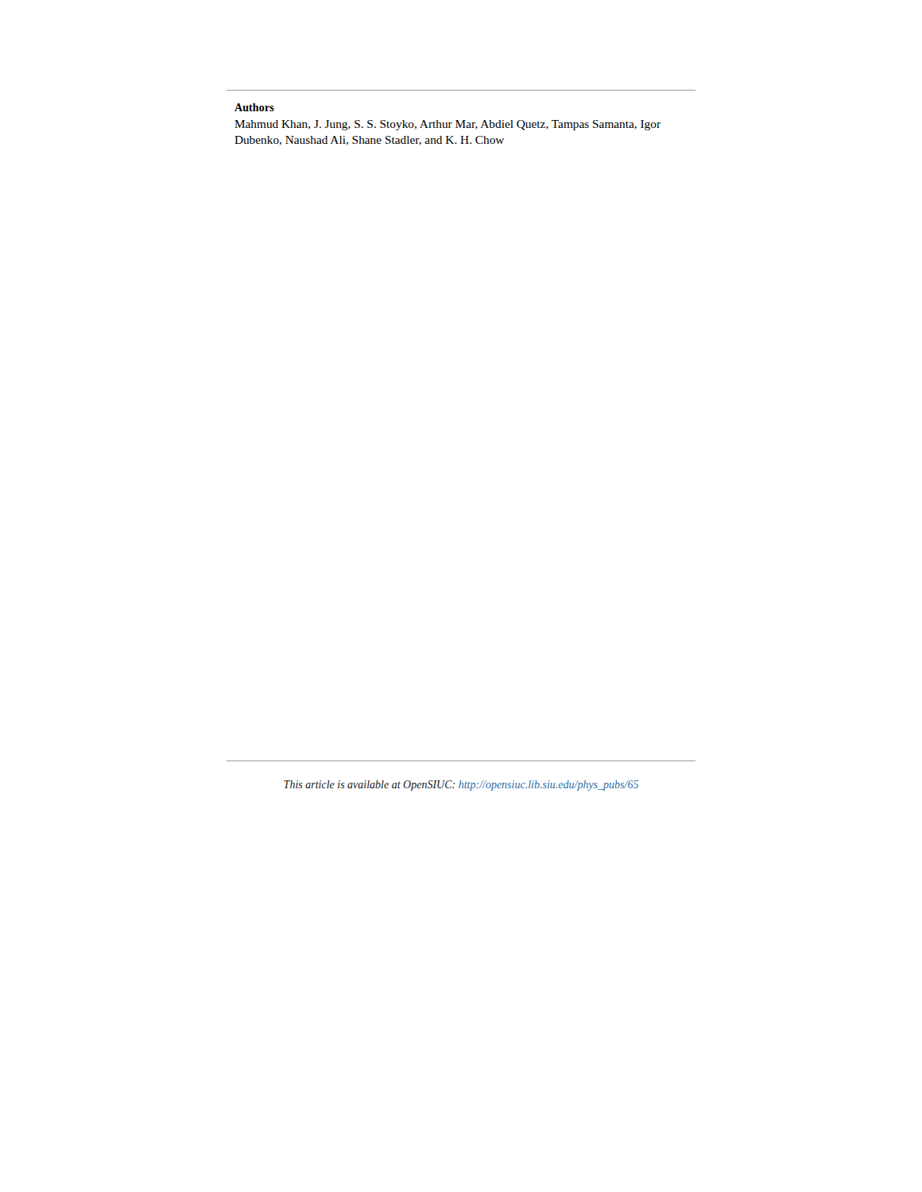Authors
Mahmud Khan, J. Jung, S. S. Stoyko, Arthur Mar, Abdiel Quetz, Tampas Samanta, Igor Dubenko, Naushad Ali, Shane Stadler, and K. H. Chow
This article is available at OpenSIUC: http://opensiuc.lib.siu.edu/phys_pubs/65